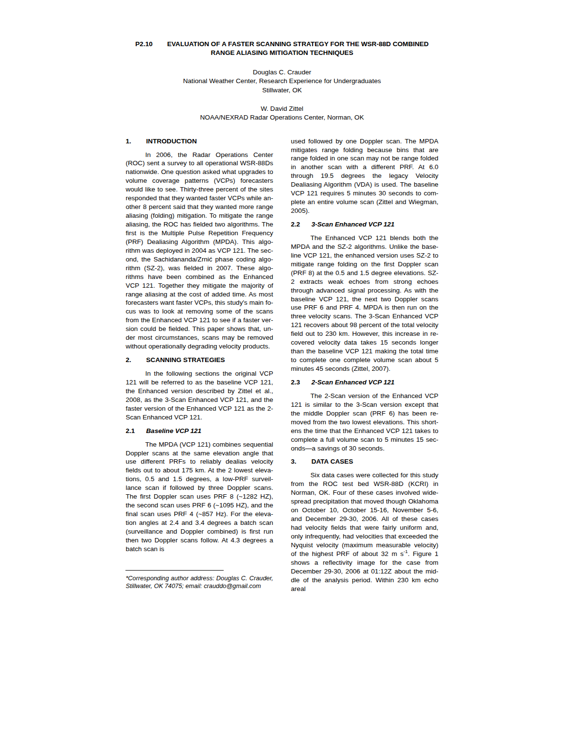P2.10 EVALUATION OF A FASTER SCANNING STRATEGY FOR THE WSR-88D COMBINED
RANGE ALIASING MITIGATION TECHNIQUES
Douglas C. Crauder
National Weather Center, Research Experience for Undergraduates
Stillwater, OK
W. David Zittel
NOAA/NEXRAD Radar Operations Center, Norman, OK
1. INTRODUCTION
In 2006, the Radar Operations Center (ROC) sent a survey to all operational WSR-88Ds nationwide. One question asked what upgrades to volume coverage patterns (VCPs) forecasters would like to see. Thirty-three percent of the sites responded that they wanted faster VCPs while another 8 percent said that they wanted more range aliasing (folding) mitigation. To mitigate the range aliasing, the ROC has fielded two algorithms. The first is the Multiple Pulse Repetition Frequency (PRF) Dealiasing Algorithm (MPDA). This algorithm was deployed in 2004 as VCP 121. The second, the Sachidananda/Zrnić phase coding algorithm (SZ-2), was fielded in 2007. These algorithms have been combined as the Enhanced VCP 121. Together they mitigate the majority of range aliasing at the cost of added time. As most forecasters want faster VCPs, this study's main focus was to look at removing some of the scans from the Enhanced VCP 121 to see if a faster version could be fielded. This paper shows that, under most circumstances, scans may be removed without operationally degrading velocity products.
2. SCANNING STRATEGIES
In the following sections the original VCP 121 will be referred to as the baseline VCP 121, the Enhanced version described by Zittel et al., 2008, as the 3-Scan Enhanced VCP 121, and the faster version of the Enhanced VCP 121 as the 2-Scan Enhanced VCP 121.
2.1 Baseline VCP 121
The MPDA (VCP 121) combines sequential Doppler scans at the same elevation angle that use different PRFs to reliably dealias velocity fields out to about 175 km. At the 2 lowest elevations, 0.5 and 1.5 degrees, a low-PRF surveillance scan if followed by three Doppler scans. The first Doppler scan uses PRF 8 (~1282 HZ), the second scan uses PRF 6 (~1095 HZ), and the final scan uses PRF 4 (~857 Hz). For the elevation angles at 2.4 and 3.4 degrees a batch scan (surveillance and Doppler combined) is first run then two Doppler scans follow. At 4.3 degrees a batch scan is
*Corresponding author address: Douglas C. Crauder, Stillwater, OK 74075; email: crauddo@gmail.com
used followed by one Doppler scan. The MPDA mitigates range folding because bins that are range folded in one scan may not be range folded in another scan with a different PRF. At 6.0 through 19.5 degrees the legacy Velocity Dealiasing Algorithm (VDA) is used. The baseline VCP 121 requires 5 minutes 30 seconds to complete an entire volume scan (Zittel and Wiegman, 2005).
2.23-Scan Enhanced VCP 121
The Enhanced VCP 121 blends both the MPDA and the SZ-2 algorithms. Unlike the baseline VCP 121, the enhanced version uses SZ-2 to mitigate range folding on the first Doppler scan (PRF 8) at the 0.5 and 1.5 degree elevations. SZ-2 extracts weak echoes from strong echoes through advanced signal processing. As with the baseline VCP 121, the next two Doppler scans use PRF 6 and PRF 4. MPDA is then run on the three velocity scans. The 3-Scan Enhanced VCP 121 recovers about 98 percent of the total velocity field out to 230 km. However, this increase in recovered velocity data takes 15 seconds longer than the baseline VCP 121 making the total time to complete one complete volume scan about 5 minutes 45 seconds (Zittel, 2007).
2.32-Scan Enhanced VCP 121
The 2-Scan version of the Enhanced VCP 121 is similar to the 3-Scan version except that the middle Doppler scan (PRF 6) has been removed from the two lowest elevations. This shortens the time that the Enhanced VCP 121 takes to complete a full volume scan to 5 minutes 15 seconds—a savings of 30 seconds.
3. DATA CASES
Six data cases were collected for this study from the ROC test bed WSR-88D (KCRI) in Norman, OK. Four of these cases involved widespread precipitation that moved though Oklahoma on October 10, October 15-16, November 5-6, and December 29-30, 2006. All of these cases had velocity fields that were fairly uniform and, only infrequently, had velocities that exceeded the Nyquist velocity (maximum measurable velocity) of the highest PRF of about 32 m s-1. Figure 1 shows a reflectivity image for the case from December 29-30, 2006 at 01:12Z about the middle of the analysis period. Within 230 km echo areal